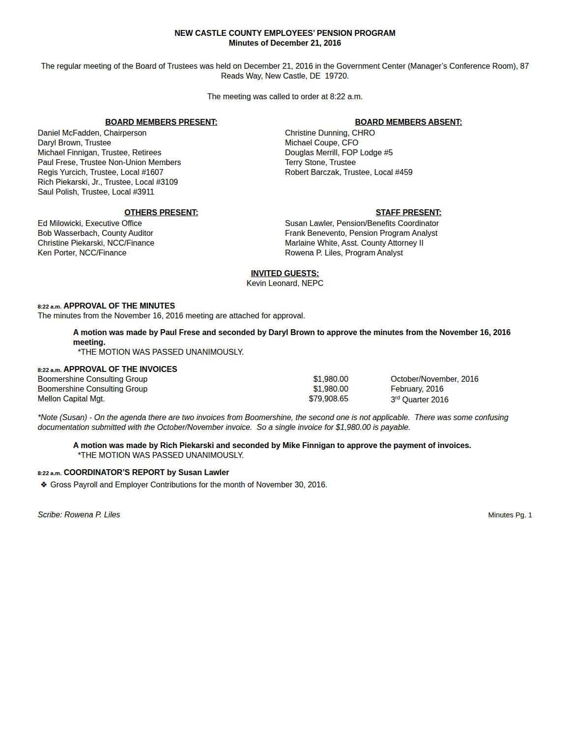NEW CASTLE COUNTY EMPLOYEES’ PENSION PROGRAM Minutes of December 21, 2016
The regular meeting of the Board of Trustees was held on December 21, 2016 in the Government Center (Manager’s Conference Room), 87 Reads Way, New Castle, DE 19720.
The meeting was called to order at 8:22 a.m.
| BOARD MEMBERS PRESENT: | BOARD MEMBERS ABSENT: |
| Daniel McFadden, Chairperson Daryl Brown, Trustee Michael Finnigan, Trustee, Retirees Paul Frese, Trustee Non-Union Members Regis Yurcich, Trustee, Local #1607 Rich Piekarski, Jr., Trustee, Local #3109 Saul Polish, Trustee, Local #3911 | Christine Dunning, CHRO Michael Coupe, CFO Douglas Merrill, FOP Lodge #5 Terry Stone, Trustee Robert Barczak, Trustee, Local #459 |
| OTHERS PRESENT: | STAFF PRESENT: |
| Ed Milowicki, Executive Office Bob Wasserbach, County Auditor Christine Piekarski, NCC/Finance Ken Porter, NCC/Finance | Susan Lawler, Pension/Benefits Coordinator Frank Benevento, Pension Program Analyst Marlaine White, Asst. County Attorney II Rowena P. Liles, Program Analyst |
INVITED GUESTS:
Kevin Leonard, NEPC
8:22 a.m. APPROVAL OF THE MINUTES
The minutes from the November 16, 2016 meeting are attached for approval.
A motion was made by Paul Frese and seconded by Daryl Brown to approve the minutes from the November 16, 2016 meeting.
*THE MOTION WAS PASSED UNANIMOUSLY.
8:22 a.m. APPROVAL OF THE INVOICES
| Boomershine Consulting Group | $1,980.00 | October/November, 2016 |
| Boomershine Consulting Group | $1,980.00 | February, 2016 |
| Mellon Capital Mgt. | $79,908.65 | 3 rd Quarter 2016 |
*Note (Susan) - On the agenda there are two invoices from Boomershine, the second one is not applicable. There was some confusing documentation submitted with the October/November invoice. So a single invoice for $1,980.00 is payable.
A motion was made by Rich Piekarski and seconded by Mike Finnigan to approve the payment of invoices.
*THE MOTION WAS PASSED UNANIMOUSLY.
8:22 a.m. COORDINATOR’S REPORT by Susan Lawler
Gross Payroll and Employer Contributions for the month of November 30, 2016.
Scribe: Rowena P. Liles Minutes Pg. 1